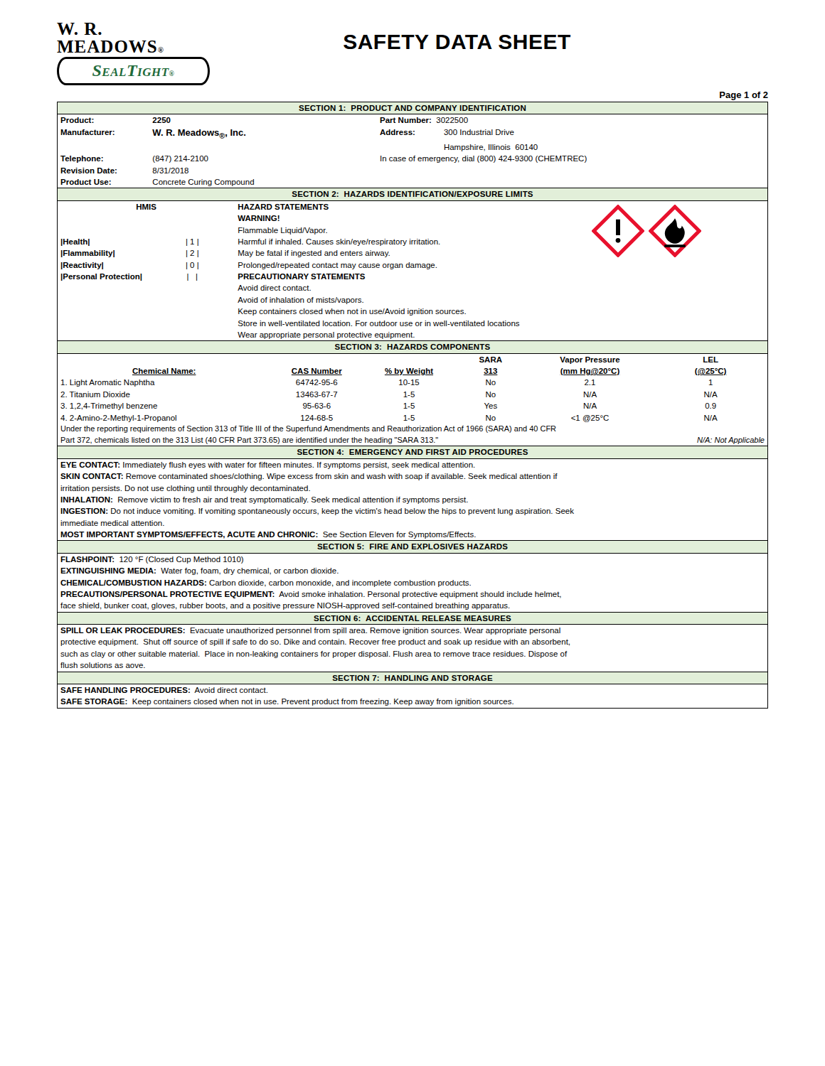W. R. MEADOWS®
SEALTIGHT®
SAFETY DATA SHEET
Page 1 of 2
| SECTION 1: PRODUCT AND COMPANY IDENTIFICATION |
| Product: | 2250 | | Part Number: 3022500 |
| Manufacturer: | W. R. Meadows ® , Inc. | Address: | 300 Industrial Drive |
| | Hampshire, Illinois 60140 |
| Telephone: | (847) 214-2100 | In case of emergency, dial (800) 424-9300 (CHEMTREC) |
| Revision Date: | 8/31/2018 |
| Product Use: | Concrete Curing Compound |
| SECTION 2: HAZARDS IDENTIFICATION/EXPOSURE LIMITS |
| HMIS | HAZARD STATEMENTS | |
| | WARNING! |
| | Flammable Liquid/Vapor. |
| /Health/ | / 1 / | Harmful if inhaled. Causes skin/eye/respiratory irritation. |
| /Flammability/ | / 2 / | May be fatal if ingested and enters airway. |
| /Reactivity/ | / 0 / | Prolonged/repeated contact may cause organ damage. |
| /Personal Protection/ | / / | PRECAUTIONARY STATEMENTS |
| | Avoid direct contact. |
| | Avoid of inhalation of mists/vapors. |
| | Keep containers closed when not in use/Avoid ignition sources. |
| | Store in well-ventilated location. For outdoor use or in well-ventilated locations |
| | Wear appropriate personal protective equipment. |
| SECTION 3: HAZARDS COMPONENTS |
| / / / / SARA / Vapor Pressure / LEL / / Chemical Name: / CAS Number / % by Weight / 313 / (mm Hg@20°C) / (@25°C) / / 1. Light Aromatic Naphtha / 64742-95-6 / 10-15 / No / 2.1 / 1 / / 2. Titanium Dioxide / 13463-67-7 / 1-5 / No / N/A / N/A / / 3. 1,2,4-Trimethyl benzene / 95-63-6 / 1-5 / Yes / N/A / 0.9 / / 4. 2-Amino-2-Methyl-1-Propanol / 124-68-5 / 1-5 / No / <1 @25°C / N/A / |
| Under the reporting requirements of Section 313 of Title III of the Superfund Amendments and Reauthorization Act of 1966 (SARA) and 40 CFR |
| Part 372, chemicals listed on the 313 List (40 CFR Part 373.65) are identified under the heading "SARA 313." | N/A: Not Applicable |
| SECTION 4: EMERGENCY AND FIRST AID PROCEDURES |
| EYE CONTACT: Immediately flush eyes with water for fifteen minutes. If symptoms persist, seek medical attention. |
| SKIN CONTACT: Remove contaminated shoes/clothing. Wipe excess from skin and wash with soap if available. Seek medical attention if |
| irritation persists. Do not use clothing until throughly decontaminated. |
| INHALATION: Remove victim to fresh air and treat symptomatically. Seek medical attention if symptoms persist. |
| INGESTION: Do not induce vomiting. If vomiting spontaneously occurs, keep the victim's head below the hips to prevent lung aspiration. Seek |
| immediate medical attention. |
| MOST IMPORTANT SYMPTOMS/EFFECTS, ACUTE AND CHRONIC: See Section Eleven for Symptoms/Effects. |
| SECTION 5: FIRE AND EXPLOSIVES HAZARDS |
| FLASHPOINT: 120 °F (Closed Cup Method 1010) |
| EXTINGUISHING MEDIA: Water fog, foam, dry chemical, or carbon dioxide. |
| CHEMICAL/COMBUSTION HAZARDS: Carbon dioxide, carbon monoxide, and incomplete combustion products. |
| PRECAUTIONS/PERSONAL PROTECTIVE EQUIPMENT: Avoid smoke inhalation. Personal protective equipment should include helmet, |
| face shield, bunker coat, gloves, rubber boots, and a positive pressure NIOSH-approved self-contained breathing apparatus. |
| SECTION 6: ACCIDENTAL RELEASE MEASURES |
| SPILL OR LEAK PROCEDURES: Evacuate unauthorized personnel from spill area. Remove ignition sources. Wear appropriate personal |
| protective equipment. Shut off source of spill if safe to do so. Dike and contain. Recover free product and soak up residue with an absorbent, |
| such as clay or other suitable material. Place in non-leaking containers for proper disposal. Flush area to remove trace residues. Dispose of |
| flush solutions as aove. |
| SECTION 7: HANDLING AND STORAGE |
| SAFE HANDLING PROCEDURES: Avoid direct contact. |
| SAFE STORAGE: Keep containers closed when not in use. Prevent product from freezing. Keep away from ignition sources. |